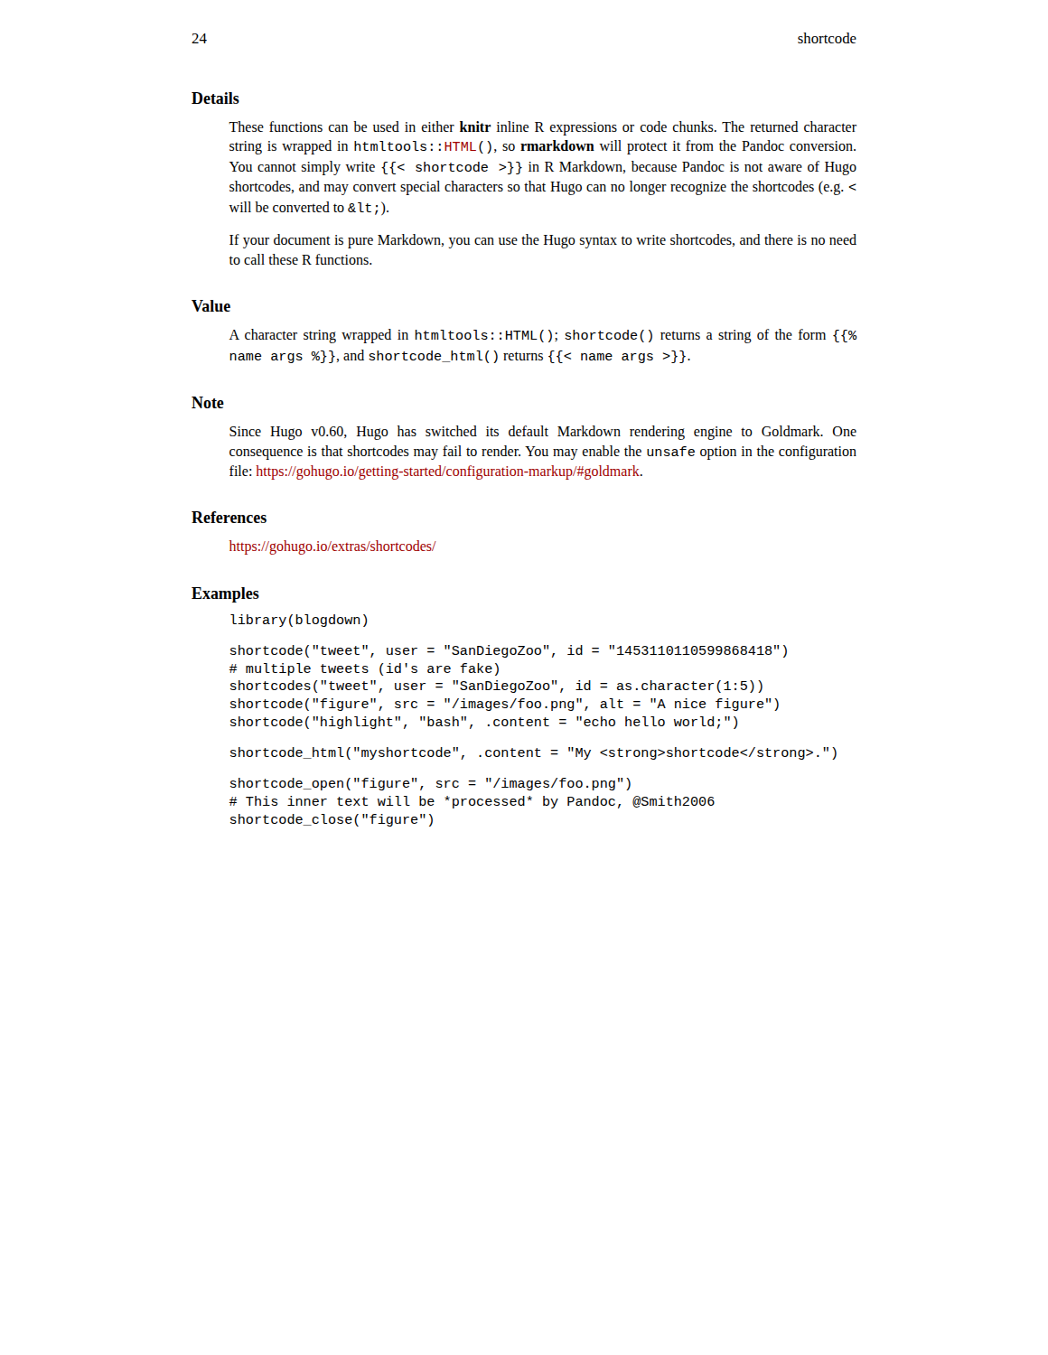24 shortcode
Details
These functions can be used in either knitr inline R expressions or code chunks. The returned character string is wrapped in htmltools::HTML(), so rmarkdown will protect it from the Pandoc conversion. You cannot simply write {{< shortcode >}} in R Markdown, because Pandoc is not aware of Hugo shortcodes, and may convert special characters so that Hugo can no longer recognize the shortcodes (e.g. < will be converted to &lt;).
If your document is pure Markdown, you can use the Hugo syntax to write shortcodes, and there is no need to call these R functions.
Value
A character string wrapped in htmltools::HTML(); shortcode() returns a string of the form {{% name args %}}, and shortcode_html() returns {{< name args >}}.
Note
Since Hugo v0.60, Hugo has switched its default Markdown rendering engine to Goldmark. One consequence is that shortcodes may fail to render. You may enable the unsafe option in the configuration file: https://gohugo.io/getting-started/configuration-markup/#goldmark.
References
https://gohugo.io/extras/shortcodes/
Examples
library(blogdown)
shortcode("tweet", user = "SanDiegoZoo", id = "1453110110599868418")
# multiple tweets (id's are fake)
shortcodes("tweet", user = "SanDiegoZoo", id = as.character(1:5))
shortcode("figure", src = "/images/foo.png", alt = "A nice figure")
shortcode("highlight", "bash", .content = "echo hello world;")
shortcode_html("myshortcode", .content = "My <strong>shortcode</strong>.")
shortcode_open("figure", src = "/images/foo.png")
# This inner text will be *processed* by Pandoc, @Smith2006
shortcode_close("figure")